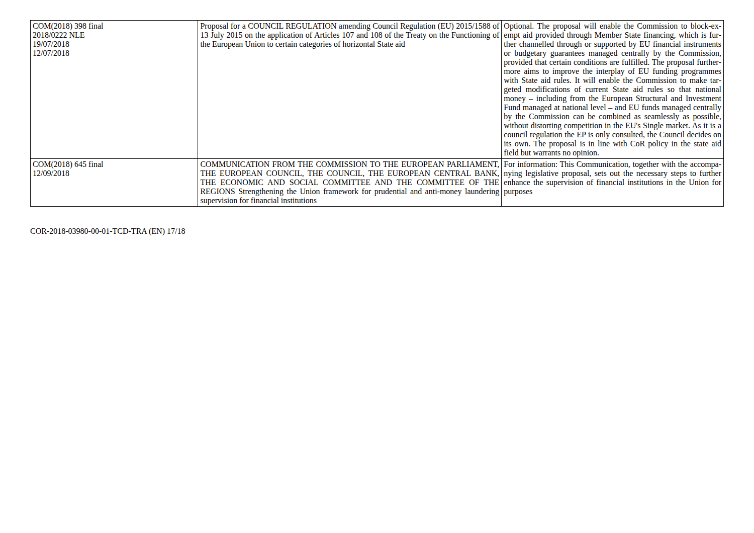| COM(2018) 398 final 2018/0222 NLE 19/07/2018 12/07/2018 | Proposal for a COUNCIL REGULATION amending Council Regulation (EU) 2015/1588 of 13 July 2015 on the application of Articles 107 and 108 of the Treaty on the Functioning of the European Union to certain categories of horizontal State aid | Optional. The proposal will enable the Commission to block-exempt aid provided through Member State financing, which is further channelled through or supported by EU financial instruments or budgetary guarantees managed centrally by the Commission, provided that certain conditions are fulfilled. The proposal furthermore aims to improve the interplay of EU funding programmes with State aid rules. It will enable the Commission to make targeted modifications of current State aid rules so that national money – including from the European Structural and Investment Fund managed at national level – and EU funds managed centrally by the Commission can be combined as seamlessly as possible, without distorting competition in the EU's Single market. As it is a council regulation the EP is only consulted, the Council decides on its own. The proposal is in line with CoR policy in the state aid field but warrants no opinion. |
| COM(2018) 645 final 12/09/2018 | COMMUNICATION FROM THE COMMISSION TO THE EUROPEAN PARLIAMENT, THE EUROPEAN COUNCIL, THE COUNCIL, THE EUROPEAN CENTRAL BANK, THE ECONOMIC AND SOCIAL COMMITTEE AND THE COMMITTEE OF THE REGIONS Strengthening the Union framework for prudential and anti-money laundering supervision for financial institutions | For information: This Communication, together with the accompanying legislative proposal, sets out the necessary steps to further enhance the supervision of financial institutions in the Union for purposes |
COR-2018-03980-00-01-TCD-TRA (EN) 17/18